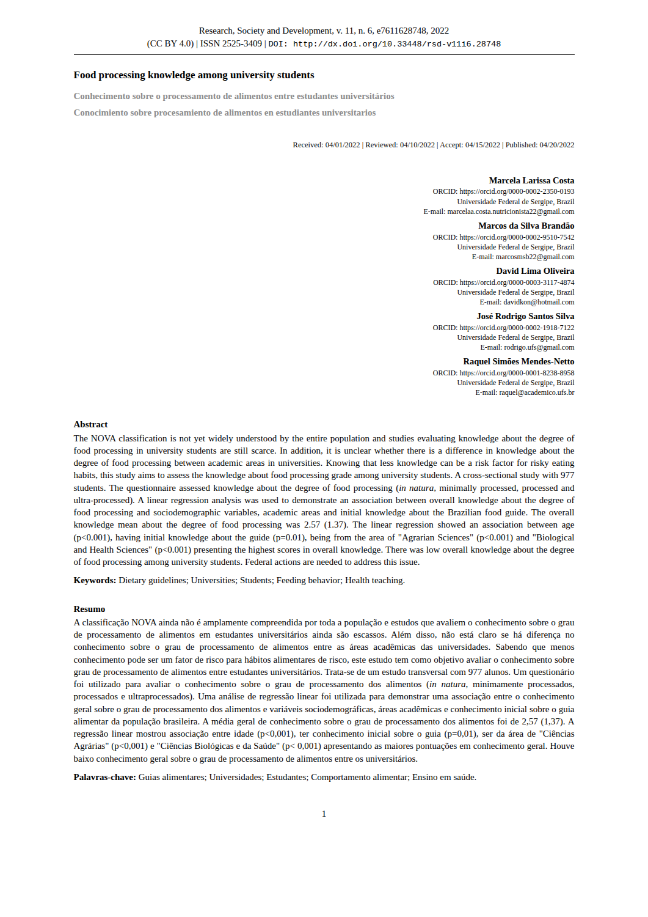Research, Society and Development, v. 11, n. 6, e7611628748, 2022
(CC BY 4.0) | ISSN 2525-3409 | DOI: http://dx.doi.org/10.33448/rsd-v11i6.28748
Food processing knowledge among university students
Conhecimento sobre o processamento de alimentos entre estudantes universitários
Conocimiento sobre procesamiento de alimentos en estudiantes universitarios
Received: 04/01/2022 | Reviewed: 04/10/2022 | Accept: 04/15/2022 | Published: 04/20/2022
Marcela Larissa Costa ORCID: https://orcid.org/0000-0002-2350-0193 Universidade Federal de Sergipe, Brazil E-mail: marcelaa.costa.nutricionista22@gmail.com Marcos da Silva Brandão ORCID: https://orcid.org/0000-0002-9510-7542 Universidade Federal de Sergipe, Brazil E-mail: marcosmsb22@gmail.com David Lima Oliveira ORCID: https://orcid.org/0000-0003-3117-4874 Universidade Federal de Sergipe, Brazil E-mail: davidkon@hotmail.com José Rodrigo Santos Silva ORCID: https://orcid.org/0000-0002-1918-7122 Universidade Federal de Sergipe, Brazil E-mail: rodrigo.ufs@gmail.com Raquel Simões Mendes-Netto ORCID: https://orcid.org/0000-0001-8238-8958 Universidade Federal de Sergipe, Brazil E-mail: raquel@academico.ufs.br
Abstract
The NOVA classification is not yet widely understood by the entire population and studies evaluating knowledge about the degree of food processing in university students are still scarce. In addition, it is unclear whether there is a difference in knowledge about the degree of food processing between academic areas in universities. Knowing that less knowledge can be a risk factor for risky eating habits, this study aims to assess the knowledge about food processing grade among university students. A cross-sectional study with 977 students. The questionnaire assessed knowledge about the degree of food processing (in natura, minimally processed, processed and ultra-processed). A linear regression analysis was used to demonstrate an association between overall knowledge about the degree of food processing and sociodemographic variables, academic areas and initial knowledge about the Brazilian food guide. The overall knowledge mean about the degree of food processing was 2.57 (1.37). The linear regression showed an association between age (p<0.001), having initial knowledge about the guide (p=0.01), being from the area of "Agrarian Sciences" (p<0.001) and "Biological and Health Sciences" (p<0.001) presenting the highest scores in overall knowledge. There was low overall knowledge about the degree of food processing among university students. Federal actions are needed to address this issue.
Keywords: Dietary guidelines; Universities; Students; Feeding behavior; Health teaching.
Resumo
A classificação NOVA ainda não é amplamente compreendida por toda a população e estudos que avaliem o conhecimento sobre o grau de processamento de alimentos em estudantes universitários ainda são escassos. Além disso, não está claro se há diferença no conhecimento sobre o grau de processamento de alimentos entre as áreas acadêmicas das universidades. Sabendo que menos conhecimento pode ser um fator de risco para hábitos alimentares de risco, este estudo tem como objetivo avaliar o conhecimento sobre grau de processamento de alimentos entre estudantes universitários. Trata-se de um estudo transversal com 977 alunos. Um questionário foi utilizado para avaliar o conhecimento sobre o grau de processamento dos alimentos (in natura, minimamente processados, processados e ultraprocessados). Uma análise de regressão linear foi utilizada para demonstrar uma associação entre o conhecimento geral sobre o grau de processamento dos alimentos e variáveis sociodemográficas, áreas acadêmicas e conhecimento inicial sobre o guia alimentar da população brasileira. A média geral de conhecimento sobre o grau de processamento dos alimentos foi de 2,57 (1,37). A regressão linear mostrou associação entre idade (p<0,001), ter conhecimento inicial sobre o guia (p=0,01), ser da área de "Ciências Agrárias" (p<0,001) e "Ciências Biológicas e da Saúde" (p< 0,001) apresentando as maiores pontuações em conhecimento geral. Houve baixo conhecimento geral sobre o grau de processamento de alimentos entre os universitários.
Palavras-chave: Guias alimentares; Universidades; Estudantes; Comportamento alimentar; Ensino em saúde.
1